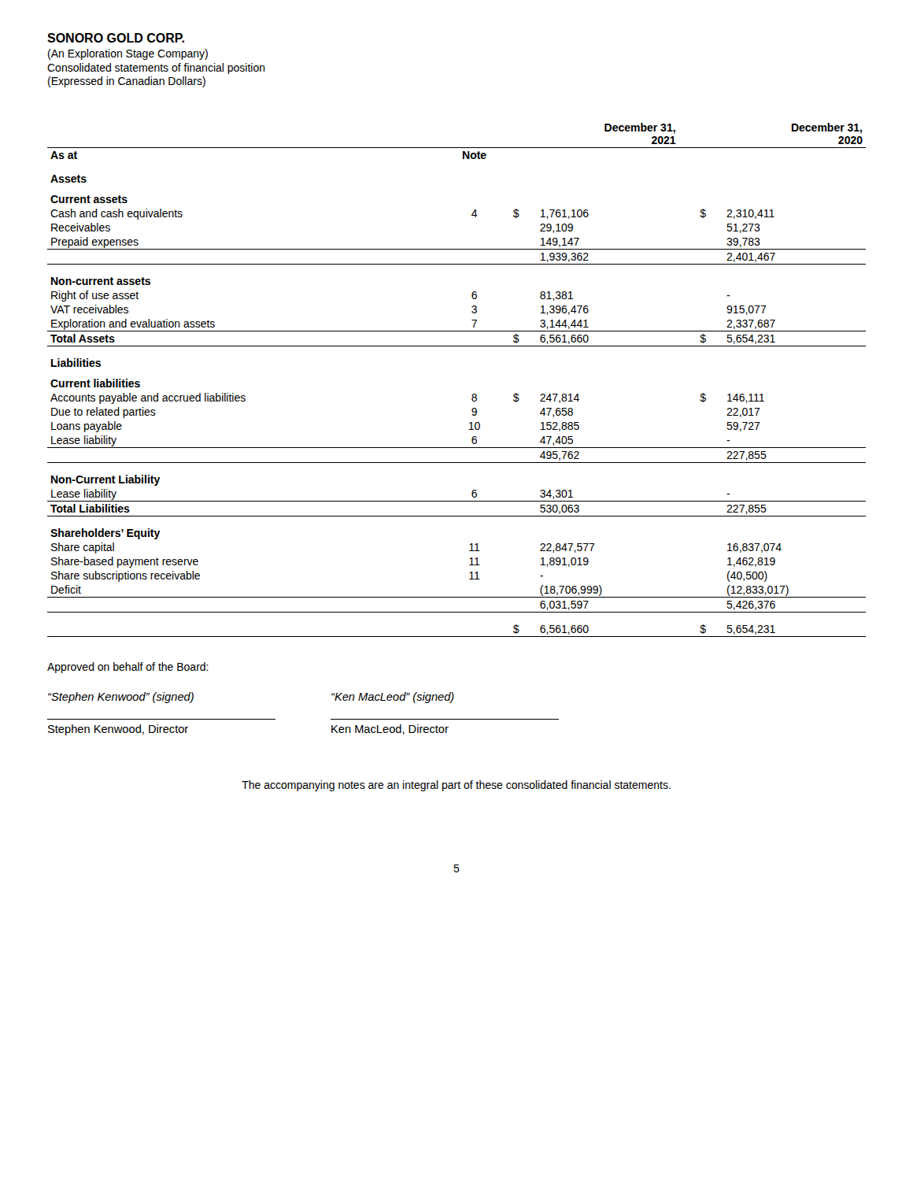SONORO GOLD CORP.
(An Exploration Stage Company)
Consolidated statements of financial position
(Expressed in Canadian Dollars)
| | | December 31, 2021 | | December 31, 2020 |
| --- | --- | --- | --- | --- |
| As at | Note | | | |
| Assets | |
| Current assets | |
| Cash and cash equivalents | 4 | $ | 1,761,106 | | $ | 2,310,411 |
| Receivables | | | 29,109 | | | 51,273 |
| Prepaid expenses | | | 149,147 | | | 39,783 |
| | | | 1,939,362 | | | 2,401,467 |
| Non-current assets | |
| Right of use asset | 6 | | 81,381 | | | - |
| VAT receivables | 3 | | 1,396,476 | | | 915,077 |
| Exploration and evaluation assets | 7 | | 3,144,441 | | | 2,337,687 |
| Total Assets | | $ | 6,561,660 | | $ | 5,654,231 |
| Liabilities | |
| Current liabilities | |
| Accounts payable and accrued liabilities | 8 | $ | 247,814 | | $ | 146,111 |
| Due to related parties | 9 | | 47,658 | | | 22,017 |
| Loans payable | 10 | | 152,885 | | | 59,727 |
| Lease liability | 6 | | 47,405 | | | - |
| | | | 495,762 | | | 227,855 |
| Non-Current Liability | |
| Lease liability | 6 | | 34,301 | | | - |
| Total Liabilities | | | 530,063 | | | 227,855 |
| Shareholders’ Equity | |
| Share capital | 11 | | 22,847,577 | | | 16,837,074 |
| Share-based payment reserve | 11 | | 1,891,019 | | | 1,462,819 |
| Share subscriptions receivable | 11 | | - | | | (40,500) |
| Deficit | | | (18,706,999) | | | (12,833,017) |
| | | | 6,031,597 | | | 5,426,376 |
| | | $ | 6,561,660 | | $ | 5,654,231 |
Approved on behalf of the Board:
“Stephen Kenwood” (signed)
Stephen Kenwood, Director
“Ken MacLeod” (signed)
Ken MacLeod, Director
The accompanying notes are an integral part of these consolidated financial statements.
5